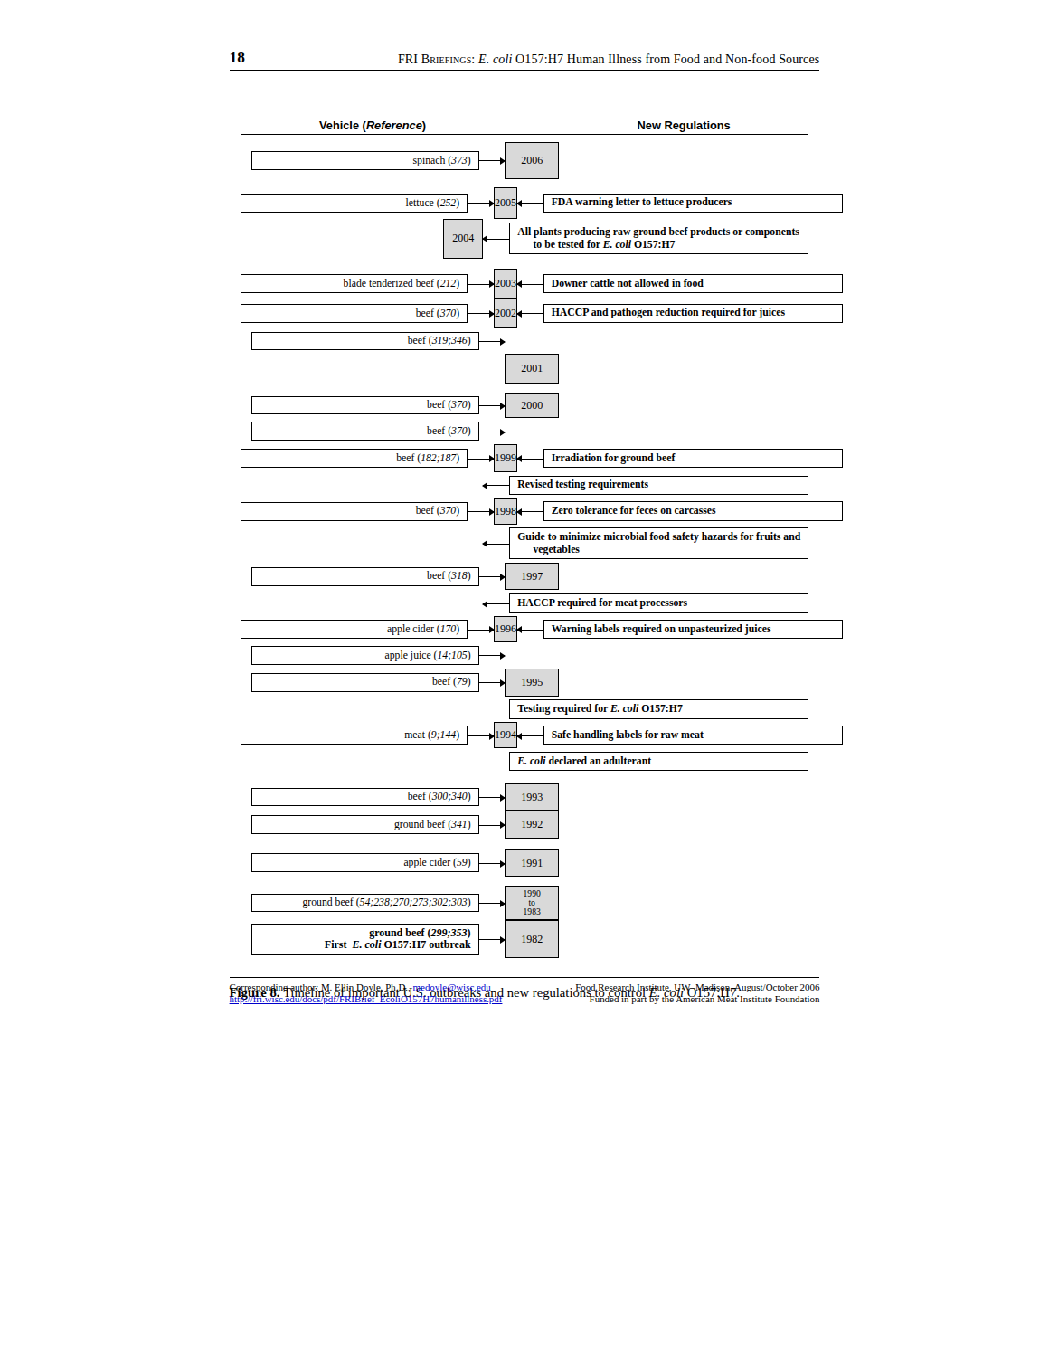18
FRI Briefings: E. coli O157:H7 Human Illness from Food and Non-food Sources
Vehicle (Reference)
New Regulations
spinach (373)
2006
lettuce (252)
2005
FDA warning letter to lettuce producers
2004
All plants producing raw ground beef products or components to be tested for E. coli O157:H7
blade tenderized beef (212)
2003
Downer cattle not allowed in food
beef (370)
2002
HACCP and pathogen reduction required for juices
beef (319;346)
2001
beef (370)
2000
beef (370)
beef (182;187)
1999
Irradiation for ground beef
Revised testing requirements
beef (370)
1998
Zero tolerance for feces on carcasses
Guide to minimize microbial food safety hazards for fruits and vegetables
beef (318)
1997
HACCP required for meat processors
apple cider (170)
1996
Warning labels required on unpasteurized juices
apple juice (14;105)
beef (79)
1995
Testing required for E. coli O157:H7
meat (9;144)
1994
Safe handling labels for raw meat
E. coli declared an adulterant
beef (300;340)
1993
ground beef (341)
1992
apple cider (59)
1991
ground beef (54;238;270;273;302;303)
1990
to
1983
ground beef (299;353)
First E. coli O157:H7 outbreak
1982
Figure 8. Timeline of important U.S. outbreaks and new regulations to control E. coli O157:H7.
Corresponding author: M. Ellin Doyle, Ph.D., medoyle@wisc.edu
http://fri.wisc.edu/docs/pdf/FRIBrief_EcoliO157H7humanillness.pdf
Food Research Institute, UW–Madison, August/October 2006
Funded in part by the American Meat Institute Foundation